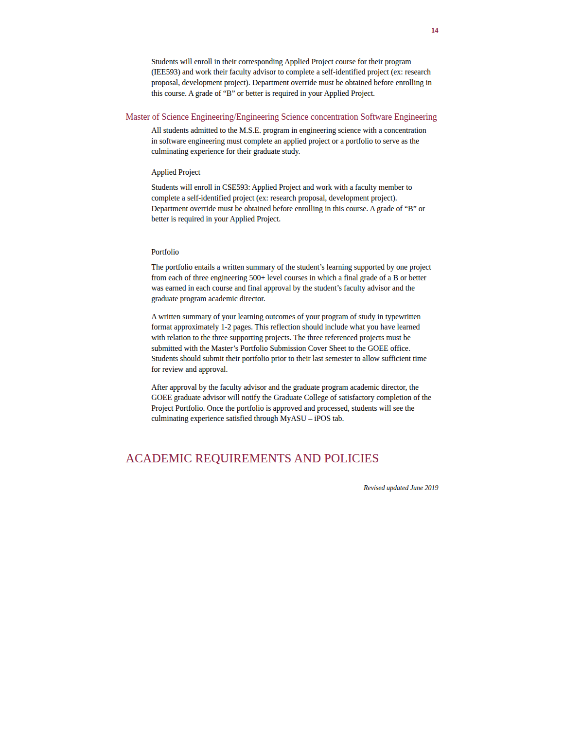14
Students will enroll in their corresponding Applied Project course for their program (IEE593) and work their faculty advisor to complete a self-identified project (ex: research proposal, development project). Department override must be obtained before enrolling in this course. A grade of “B” or better is required in your Applied Project.
Master of Science Engineering/Engineering Science concentration Software Engineering
All students admitted to the M.S.E. program in engineering science with a concentration in software engineering must complete an applied project or a portfolio to serve as the culminating experience for their graduate study.
Applied Project
Students will enroll in CSE593: Applied Project and work with a faculty member to complete a self-identified project (ex: research proposal, development project). Department override must be obtained before enrolling in this course. A grade of “B” or better is required in your Applied Project.
Portfolio
The portfolio entails a written summary of the student’s learning supported by one project from each of three engineering 500+ level courses in which a final grade of a B or better was earned in each course and final approval by the student’s faculty advisor and the graduate program academic director.
A written summary of your learning outcomes of your program of study in typewritten format approximately 1-2 pages. This reflection should include what you have learned with relation to the three supporting projects. The three referenced projects must be submitted with the Master’s Portfolio Submission Cover Sheet to the GOEE office. Students should submit their portfolio prior to their last semester to allow sufficient time for review and approval.
After approval by the faculty advisor and the graduate program academic director, the GOEE graduate advisor will notify the Graduate College of satisfactory completion of the Project Portfolio. Once the portfolio is approved and processed, students will see the culminating experience satisfied through MyASU – iPOS tab.
ACADEMIC REQUIREMENTS AND POLICIES
Revised updated June 2019